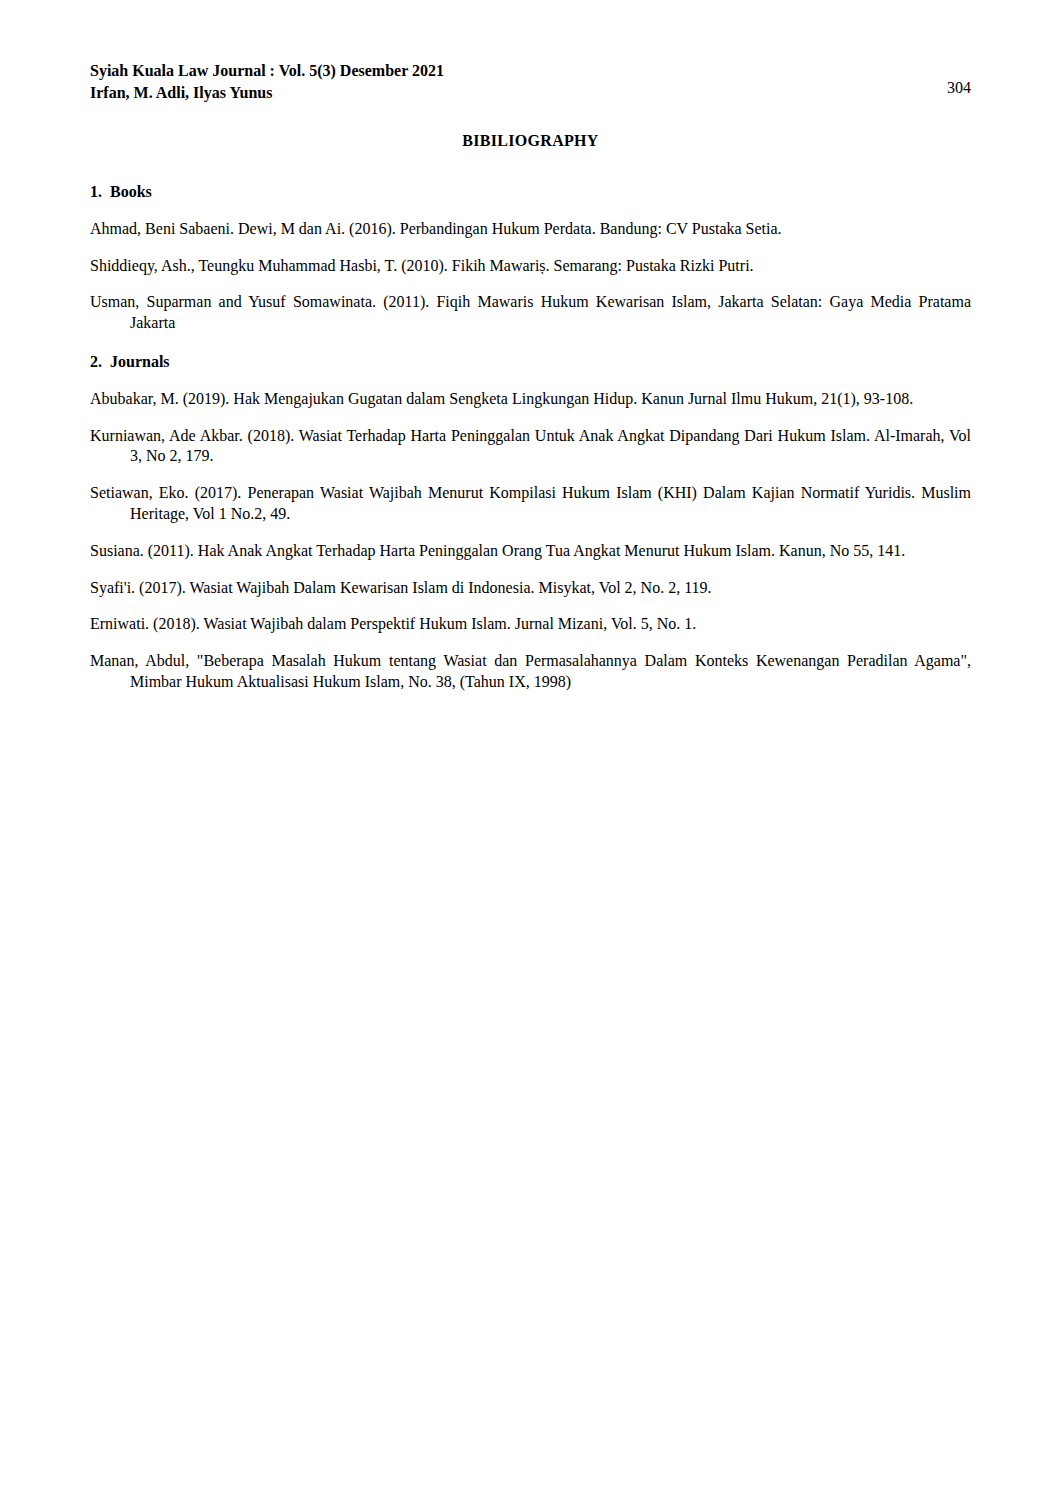Syiah Kuala Law Journal : Vol. 5(3) Desember 2021
Irfan, M. Adli, Ilyas Yunus
304
BIBILIOGRAPHY
1. Books
Ahmad, Beni Sabaeni. Dewi, M dan Ai. (2016). Perbandingan Hukum Perdata. Bandung: CV Pustaka Setia.
Shiddieqy, Ash., Teungku Muhammad Hasbi, T. (2010). Fikih Mawariṣ. Semarang: Pustaka Rizki Putri.
Usman, Suparman and Yusuf Somawinata. (2011). Fiqih Mawaris Hukum Kewarisan Islam, Jakarta Selatan: Gaya Media Pratama Jakarta
2. Journals
Abubakar, M. (2019). Hak Mengajukan Gugatan dalam Sengketa Lingkungan Hidup. Kanun Jurnal Ilmu Hukum, 21(1), 93-108.
Kurniawan, Ade Akbar. (2018). Wasiat Terhadap Harta Peninggalan Untuk Anak Angkat Dipandang Dari Hukum Islam. Al-Imarah, Vol 3, No 2, 179.
Setiawan, Eko. (2017). Penerapan Wasiat Wajibah Menurut Kompilasi Hukum Islam (KHI) Dalam Kajian Normatif Yuridis. Muslim Heritage, Vol 1 No.2, 49.
Susiana. (2011). Hak Anak Angkat Terhadap Harta Peninggalan Orang Tua Angkat Menurut Hukum Islam. Kanun, No 55, 141.
Syafi'i. (2017). Wasiat Wajibah Dalam Kewarisan Islam di Indonesia. Misykat, Vol 2, No. 2, 119.
Erniwati. (2018). Wasiat Wajibah dalam Perspektif Hukum Islam. Jurnal Mizani, Vol. 5, No. 1.
Manan, Abdul, "Beberapa Masalah Hukum tentang Wasiat dan Permasalahannya Dalam Konteks Kewenangan Peradilan Agama", Mimbar Hukum Aktualisasi Hukum Islam, No. 38, (Tahun IX, 1998)